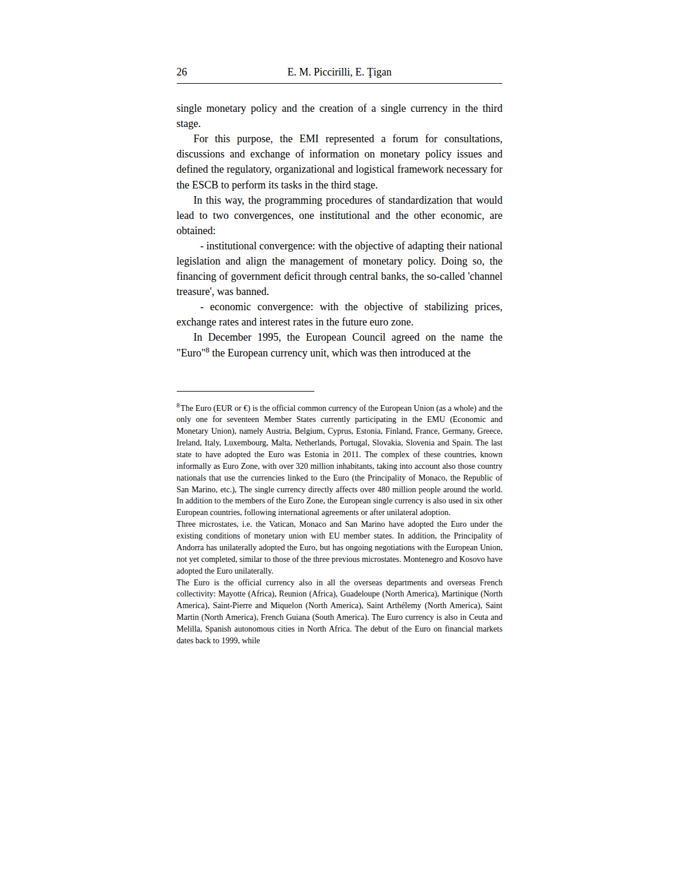26
E. M. Piccirilli, E. Ţigan
single monetary policy and the creation of a single currency in the third stage.
For this purpose, the EMI represented a forum for consultations, discussions and exchange of information on monetary policy issues and defined the regulatory, organizational and logistical framework necessary for the ESCB to perform its tasks in the third stage.
In this way, the programming procedures of standardization that would lead to two convergences, one institutional and the other economic, are obtained:
- institutional convergence: with the objective of adapting their national legislation and align the management of monetary policy. Doing so, the financing of government deficit through central banks, the so-called 'channel treasure', was banned.
- economic convergence: with the objective of stabilizing prices, exchange rates and interest rates in the future euro zone.
In December 1995, the European Council agreed on the name the "Euro"8 the European currency unit, which was then introduced at the
8 The Euro (EUR or €) is the official common currency of the European Union (as a whole) and the only one for seventeen Member States currently participating in the EMU (Economic and Monetary Union), namely Austria, Belgium, Cyprus, Estonia, Finland, France, Germany, Greece, Ireland, Italy, Luxembourg, Malta, Netherlands, Portugal, Slovakia, Slovenia and Spain. The last state to have adopted the Euro was Estonia in 2011. The complex of these countries, known informally as Euro Zone, with over 320 million inhabitants, taking into account also those country nationals that use the currencies linked to the Euro (the Principality of Monaco, the Republic of San Marino, etc.), The single currency directly affects over 480 million people around the world. In addition to the members of the Euro Zone, the European single currency is also used in six other European countries, following international agreements or after unilateral adoption.
Three microstates, i.e. the Vatican, Monaco and San Marino have adopted the Euro under the existing conditions of monetary union with EU member states. In addition, the Principality of Andorra has unilaterally adopted the Euro, but has ongoing negotiations with the European Union, not yet completed, similar to those of the three previous microstates. Montenegro and Kosovo have adopted the Euro unilaterally.
The Euro is the official currency also in all the overseas departments and overseas French collectivity: Mayotte (Africa), Reunion (Africa), Guadeloupe (North America), Martinique (North America), Saint-Pierre and Miquelon (North America), Saint Arthélemy (North America), Saint Martin (North America), French Guiana (South America). The Euro currency is also in Ceuta and Melilla, Spanish autonomous cities in North Africa. The debut of the Euro on financial markets dates back to 1999, while